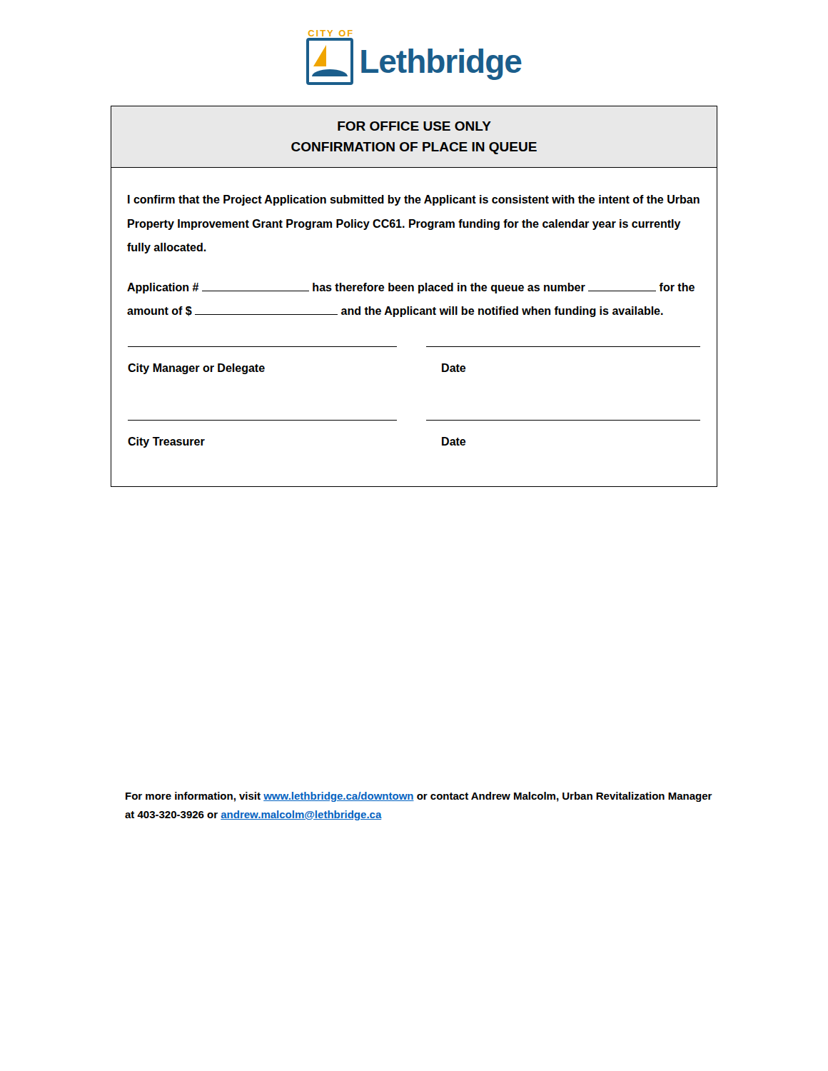CITY OF
Lethbridge
FOR OFFICE USE ONLY
CONFIRMATION OF PLACE IN QUEUE
I confirm that the Project Application submitted by the Applicant is consistent with the intent of the Urban Property Improvement Grant Program Policy CC61. Program funding for the calendar year is currently fully allocated.
Application # has therefore been placed in the queue as number for the amount of $ and the Applicant will be notified when funding is available.
| City Manager or Delegate | Date |
| City Treasurer | Date |
For more information, visit www.lethbridge.ca/downtown or contact Andrew Malcolm, Urban Revitalization Manager at 403-320-3926 or andrew.malcolm@lethbridge.ca